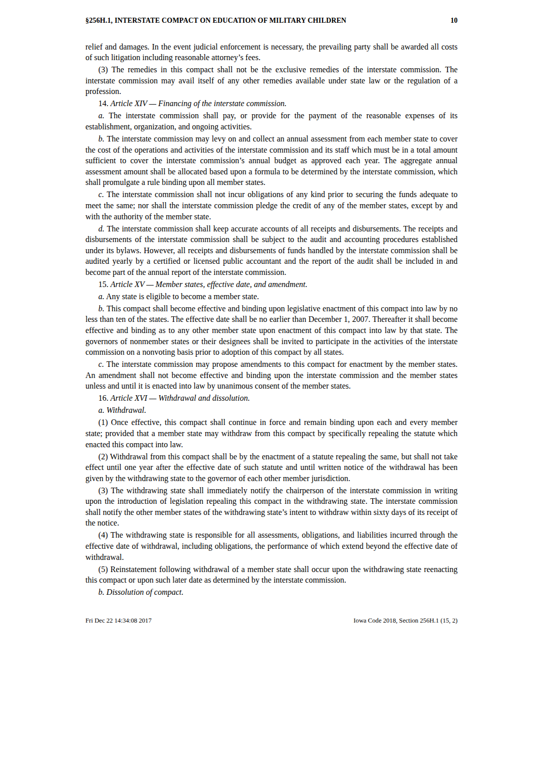§256H.1, INTERSTATE COMPACT ON EDUCATION OF MILITARY CHILDREN 10
relief and damages. In the event judicial enforcement is necessary, the prevailing party shall be awarded all costs of such litigation including reasonable attorney’s fees.
(3) The remedies in this compact shall not be the exclusive remedies of the interstate commission. The interstate commission may avail itself of any other remedies available under state law or the regulation of a profession.
14. Article XIV — Financing of the interstate commission.
a. The interstate commission shall pay, or provide for the payment of the reasonable expenses of its establishment, organization, and ongoing activities.
b. The interstate commission may levy on and collect an annual assessment from each member state to cover the cost of the operations and activities of the interstate commission and its staff which must be in a total amount sufficient to cover the interstate commission’s annual budget as approved each year. The aggregate annual assessment amount shall be allocated based upon a formula to be determined by the interstate commission, which shall promulgate a rule binding upon all member states.
c. The interstate commission shall not incur obligations of any kind prior to securing the funds adequate to meet the same; nor shall the interstate commission pledge the credit of any of the member states, except by and with the authority of the member state.
d. The interstate commission shall keep accurate accounts of all receipts and disbursements. The receipts and disbursements of the interstate commission shall be subject to the audit and accounting procedures established under its bylaws. However, all receipts and disbursements of funds handled by the interstate commission shall be audited yearly by a certified or licensed public accountant and the report of the audit shall be included in and become part of the annual report of the interstate commission.
15. Article XV — Member states, effective date, and amendment.
a. Any state is eligible to become a member state.
b. This compact shall become effective and binding upon legislative enactment of this compact into law by no less than ten of the states. The effective date shall be no earlier than December 1, 2007. Thereafter it shall become effective and binding as to any other member state upon enactment of this compact into law by that state. The governors of nonmember states or their designees shall be invited to participate in the activities of the interstate commission on a nonvoting basis prior to adoption of this compact by all states.
c. The interstate commission may propose amendments to this compact for enactment by the member states. An amendment shall not become effective and binding upon the interstate commission and the member states unless and until it is enacted into law by unanimous consent of the member states.
16. Article XVI — Withdrawal and dissolution.
a. Withdrawal.
(1) Once effective, this compact shall continue in force and remain binding upon each and every member state; provided that a member state may withdraw from this compact by specifically repealing the statute which enacted this compact into law.
(2) Withdrawal from this compact shall be by the enactment of a statute repealing the same, but shall not take effect until one year after the effective date of such statute and until written notice of the withdrawal has been given by the withdrawing state to the governor of each other member jurisdiction.
(3) The withdrawing state shall immediately notify the chairperson of the interstate commission in writing upon the introduction of legislation repealing this compact in the withdrawing state. The interstate commission shall notify the other member states of the withdrawing state’s intent to withdraw within sixty days of its receipt of the notice.
(4) The withdrawing state is responsible for all assessments, obligations, and liabilities incurred through the effective date of withdrawal, including obligations, the performance of which extend beyond the effective date of withdrawal.
(5) Reinstatement following withdrawal of a member state shall occur upon the withdrawing state reenacting this compact or upon such later date as determined by the interstate commission.
b. Dissolution of compact.
Fri Dec 22 14:34:08 2017 Iowa Code 2018, Section 256H.1 (15, 2)